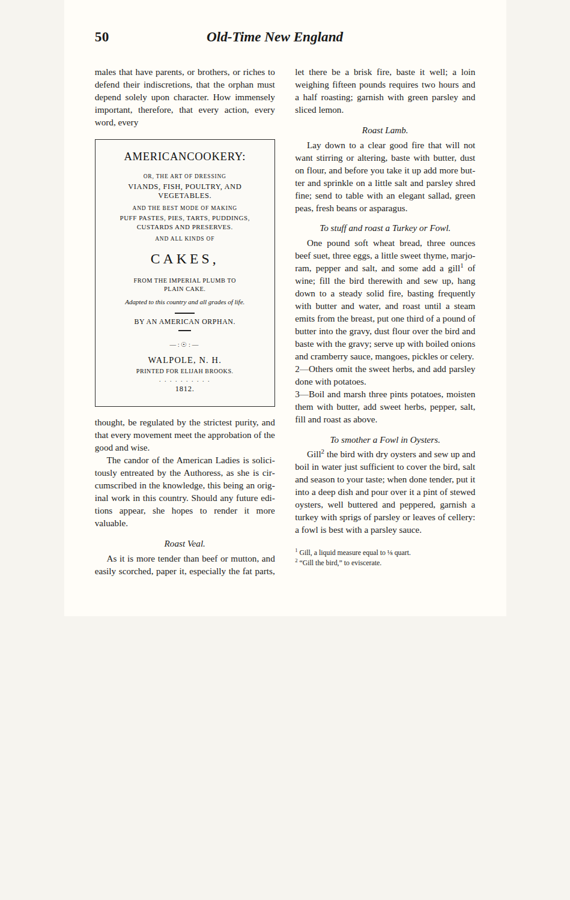50 Old-Time New England
males that have parents, or brothers, or riches to defend their indiscretions, that the orphan must depend solely upon character. How immensely important, therefore, that every action, every word, every
AMERICANCOOKERY:
OR, THE ART OF DRESSING
VIANDS, FISH, POULTRY, AND
VEGETABLES.
AND THE BEST MODE OF MAKING
PUFF PASTES, PIES, TARTS, PUDDINGS,
CUSTARDS AND PRESERVES.
AND ALL KINDS OF
CAKES,
FROM THE IMPERIAL PLUMB TO
PLAIN CAKE.
Adapted to this country and all grades of life.
BY AN AMERICAN ORPHAN.
—:☉:—
WALPOLE, N. H.
PRINTED FOR ELIJAH BROOKS.
. . . . . . . . . .
1812.
thought, be regulated by the strictest purity, and that every movement meet the approbation of the good and wise.
The candor of the American Ladies is solicitously entreated by the Authoress, as she is circumscribed in the knowledge, this being an original work in this country. Should any future editions appear, she hopes to render it more valuable.
Roast Veal.
As it is more tender than beef or mutton, and easily scorched, paper it, especially the fat parts, let there be a brisk fire, baste it well; a loin weighing fifteen pounds requires two hours and a half roasting; garnish with green parsley and sliced lemon.
Roast Lamb.
Lay down to a clear good fire that will not want stirring or altering, baste with butter, dust on flour, and before you take it up add more butter and sprinkle on a little salt and parsley shred fine; send to table with an elegant sallad, green peas, fresh beans or asparagus.
To stuff and roast a Turkey or Fowl.
One pound soft wheat bread, three ounces beef suet, three eggs, a little sweet thyme, marjoram, pepper and salt, and some add a gill1 of wine; fill the bird therewith and sew up, hang down to a steady solid fire, basting frequently with butter and water, and roast until a steam emits from the breast, put one third of a pound of butter into the gravy, dust flour over the bird and baste with the gravy; serve up with boiled onions and cramberry sauce, mangoes, pickles or celery.
2—Others omit the sweet herbs, and add parsley done with potatoes.
3—Boil and marsh three pints potatoes, moisten them with butter, add sweet herbs, pepper, salt, fill and roast as above.
To smother a Fowl in Oysters.
Gill2 the bird with dry oysters and sew up and boil in water just sufficient to cover the bird, salt and season to your taste; when done tender, put it into a deep dish and pour over it a pint of stewed oysters, well buttered and peppered, garnish a turkey with sprigs of parsley or leaves of cellery: a fowl is best with a parsley sauce.
1 Gill, a liquid measure equal to ⅛ quart.
2 “Gill the bird,” to eviscerate.